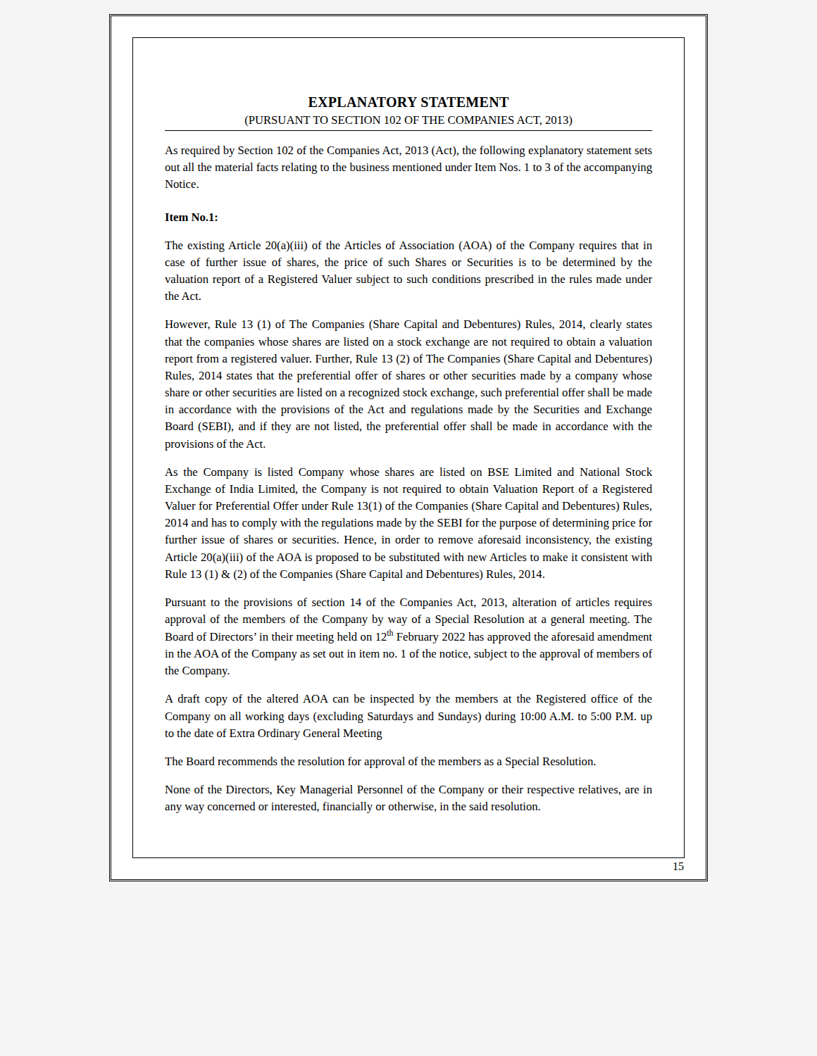EXPLANATORY STATEMENT
(PURSUANT TO SECTION 102 OF THE COMPANIES ACT, 2013)
As required by Section 102 of the Companies Act, 2013 (Act), the following explanatory statement sets out all the material facts relating to the business mentioned under Item Nos. 1 to 3 of the accompanying Notice.
Item No.1:
The existing Article 20(a)(iii) of the Articles of Association (AOA) of the Company requires that in case of further issue of shares, the price of such Shares or Securities is to be determined by the valuation report of a Registered Valuer subject to such conditions prescribed in the rules made under the Act.
However, Rule 13 (1) of The Companies (Share Capital and Debentures) Rules, 2014, clearly states that the companies whose shares are listed on a stock exchange are not required to obtain a valuation report from a registered valuer. Further, Rule 13 (2) of The Companies (Share Capital and Debentures) Rules, 2014 states that the preferential offer of shares or other securities made by a company whose share or other securities are listed on a recognized stock exchange, such preferential offer shall be made in accordance with the provisions of the Act and regulations made by the Securities and Exchange Board (SEBI), and if they are not listed, the preferential offer shall be made in accordance with the provisions of the Act.
As the Company is listed Company whose shares are listed on BSE Limited and National Stock Exchange of India Limited, the Company is not required to obtain Valuation Report of a Registered Valuer for Preferential Offer under Rule 13(1) of the Companies (Share Capital and Debentures) Rules, 2014 and has to comply with the regulations made by the SEBI for the purpose of determining price for further issue of shares or securities. Hence, in order to remove aforesaid inconsistency, the existing Article 20(a)(iii) of the AOA is proposed to be substituted with new Articles to make it consistent with Rule 13 (1) & (2) of the Companies (Share Capital and Debentures) Rules, 2014.
Pursuant to the provisions of section 14 of the Companies Act, 2013, alteration of articles requires approval of the members of the Company by way of a Special Resolution at a general meeting. The Board of Directors’ in their meeting held on 12th February 2022 has approved the aforesaid amendment in the AOA of the Company as set out in item no. 1 of the notice, subject to the approval of members of the Company.
A draft copy of the altered AOA can be inspected by the members at the Registered office of the Company on all working days (excluding Saturdays and Sundays) during 10:00 A.M. to 5:00 P.M. up to the date of Extra Ordinary General Meeting
The Board recommends the resolution for approval of the members as a Special Resolution.
None of the Directors, Key Managerial Personnel of the Company or their respective relatives, are in any way concerned or interested, financially or otherwise, in the said resolution.
15